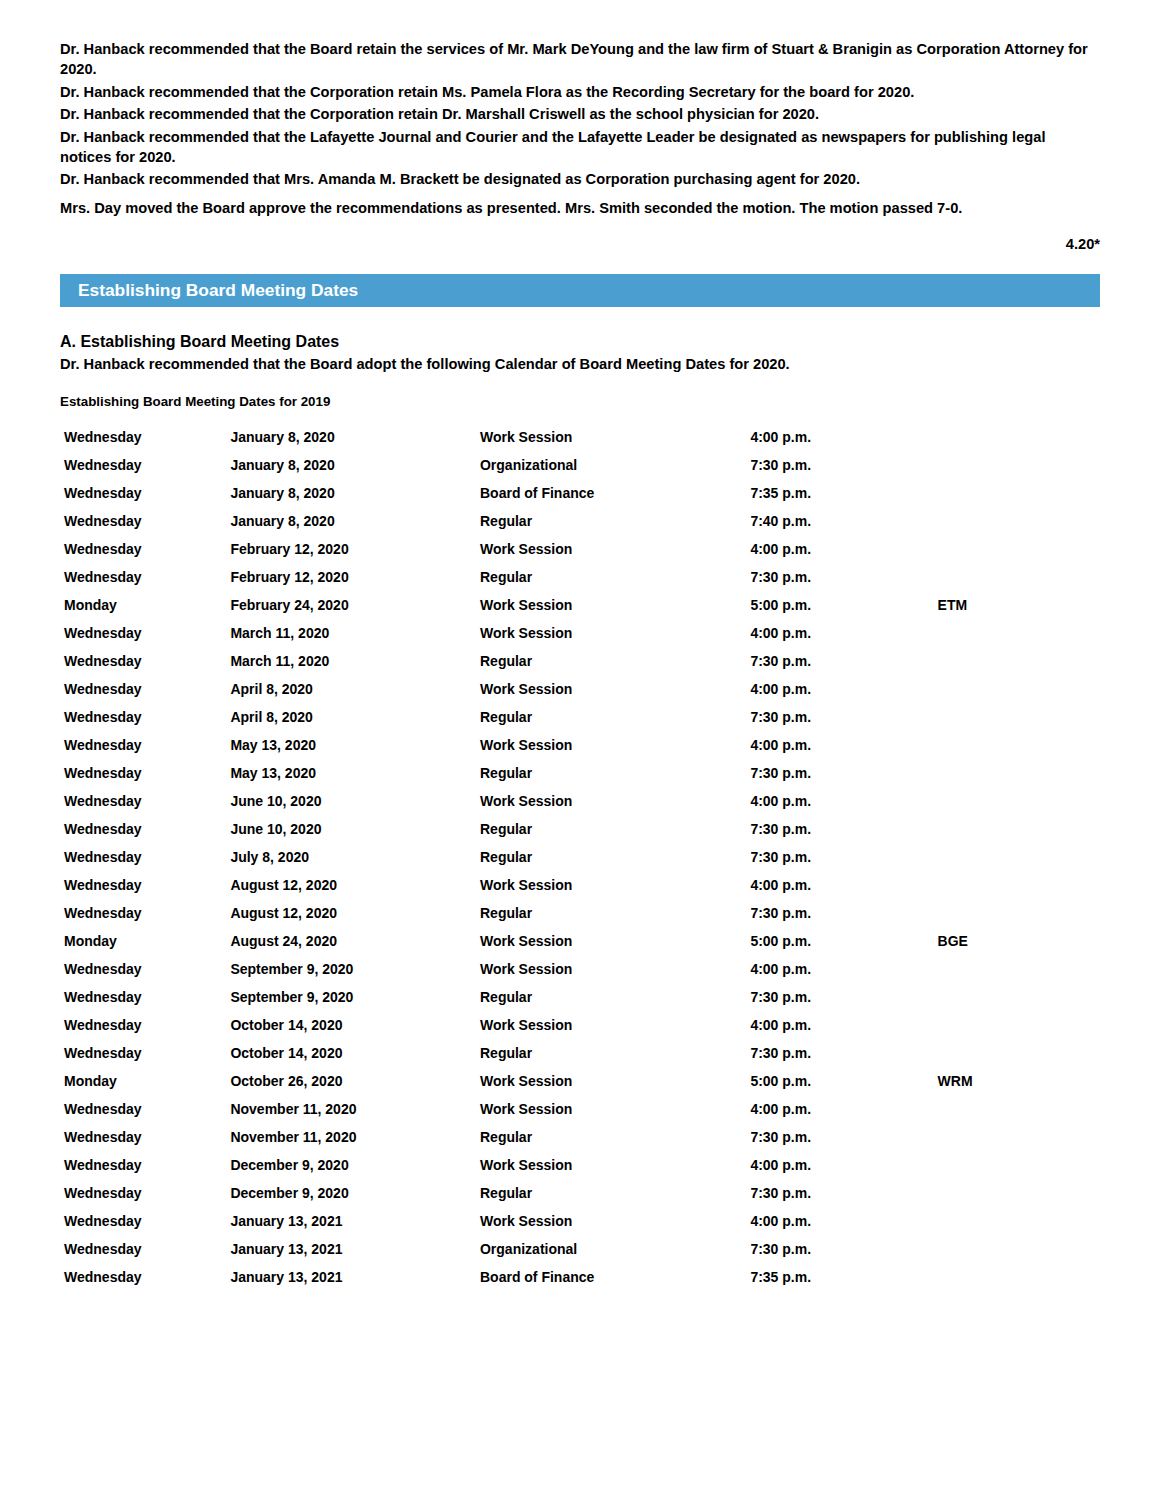Dr. Hanback recommended that the Board retain the services of Mr. Mark DeYoung and the law firm of Stuart & Branigin as Corporation Attorney for 2020.
Dr. Hanback recommended that the Corporation retain Ms. Pamela Flora as the Recording Secretary for the board for 2020.
Dr. Hanback recommended that the Corporation retain Dr. Marshall Criswell as the school physician for 2020.
Dr. Hanback recommended that the Lafayette Journal and Courier and the Lafayette Leader be designated as newspapers for publishing legal notices for 2020.
Dr. Hanback recommended that Mrs. Amanda M. Brackett be designated as Corporation purchasing agent for 2020.
Mrs. Day moved the Board approve the recommendations as presented. Mrs. Smith seconded the motion. The motion passed 7-0.
4.20*
Establishing Board Meeting Dates
A. Establishing Board Meeting Dates
Dr. Hanback recommended that the Board adopt the following Calendar of Board Meeting Dates for 2020.
Establishing Board Meeting Dates for 2019
| Wednesday | January 8, 2020 | Work Session | 4:00 p.m. | |
| Wednesday | January 8, 2020 | Organizational | 7:30 p.m. | |
| Wednesday | January 8, 2020 | Board of Finance | 7:35 p.m. | |
| Wednesday | January 8, 2020 | Regular | 7:40 p.m. | |
| Wednesday | February 12, 2020 | Work Session | 4:00 p.m. | |
| Wednesday | February 12, 2020 | Regular | 7:30 p.m. | |
| Monday | February 24, 2020 | Work Session | 5:00 p.m. | ETM |
| Wednesday | March 11, 2020 | Work Session | 4:00 p.m. | |
| Wednesday | March 11, 2020 | Regular | 7:30 p.m. | |
| Wednesday | April 8, 2020 | Work Session | 4:00 p.m. | |
| Wednesday | April 8, 2020 | Regular | 7:30 p.m. | |
| Wednesday | May 13, 2020 | Work Session | 4:00 p.m. | |
| Wednesday | May 13, 2020 | Regular | 7:30 p.m. | |
| Wednesday | June 10, 2020 | Work Session | 4:00 p.m. | |
| Wednesday | June 10, 2020 | Regular | 7:30 p.m. | |
| Wednesday | July 8, 2020 | Regular | 7:30 p.m. | |
| Wednesday | August 12, 2020 | Work Session | 4:00 p.m. | |
| Wednesday | August 12, 2020 | Regular | 7:30 p.m. | |
| Monday | August 24, 2020 | Work Session | 5:00 p.m. | BGE |
| Wednesday | September 9, 2020 | Work Session | 4:00 p.m. | |
| Wednesday | September 9, 2020 | Regular | 7:30 p.m. | |
| Wednesday | October 14, 2020 | Work Session | 4:00 p.m. | |
| Wednesday | October 14, 2020 | Regular | 7:30 p.m. | |
| Monday | October 26, 2020 | Work Session | 5:00 p.m. | WRM |
| Wednesday | November 11, 2020 | Work Session | 4:00 p.m. | |
| Wednesday | November 11, 2020 | Regular | 7:30 p.m. | |
| Wednesday | December 9, 2020 | Work Session | 4:00 p.m. | |
| Wednesday | December 9, 2020 | Regular | 7:30 p.m. | |
| Wednesday | January 13, 2021 | Work Session | 4:00 p.m. | |
| Wednesday | January 13, 2021 | Organizational | 7:30 p.m. | |
| Wednesday | January 13, 2021 | Board of Finance | 7:35 p.m. | |